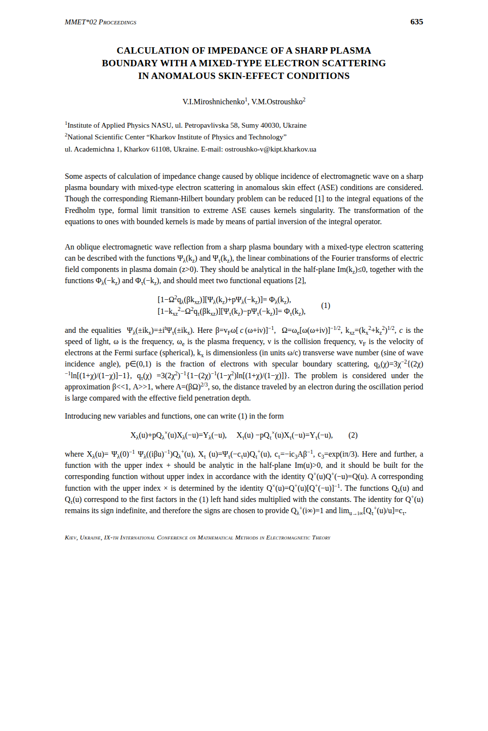MMET*02 Proceedings 635
Calculation of Impedance of a Sharp Plasma
Boundary with a Mixed-Type Electron Scattering
in Anomalous Skin-Effect Conditions
V.I.Miroshnichenko1, V.M.Ostroushko2
1Institute of Applied Physics NASU, ul. Petropavlivska 58, Sumy 40030, Ukraine
2National Scientific Center “Kharkov Institute of Physics and Technology”
ul. Academichna 1, Kharkov 61108, Ukraine. E-mail: ostroushko-v@kipt.kharkov.ua
Some aspects of calculation of impedance change caused by oblique incidence of electromagnetic wave on a sharp plasma boundary with mixed-type electron scattering in anomalous skin effect (ASE) conditions are considered. Though the corresponding Riemann-Hilbert boundary problem can be reduced [1] to the integral equations of the Fredholm type, formal limit transition to extreme ASE causes kernels singularity. The transformation of the equations to ones with bounded kernels is made by means of partial inversion of the integral operator.
An oblique electromagnetic wave reflection from a sharp plasma boundary with a mixed-type electron scattering can be described with the functions Ψλ(kz) and Ψτ(kz), the linear combinations of the Fourier transforms of electric field components in plasma domain (z>0). They should be analytical in the half-plane Im(kz)≤0, together with the functions Φλ(−kz) and Φτ(−kz), and should meet two functional equations [2],
[1−Ω2qλ(βkxz)][Ψλ(kz)+pΨλ(−kz)]= Φλ(kz), [1−kxz2−Ω2qτ(βkxz)][Ψτ(kz)−pΨτ(−kz)]= Φτ(kz),
(1)
and the equalities Ψλ(±ikx)=±itΨτ(±ikx). Here β=vFω[ c (ω+iν)]−1, Ω=ωe[ω(ω+iν)]−1/2, kxz=(kx2+kz2)1/2, c is the speed of light, ω is the frequency, ωe is the plasma frequency, ν is the collision frequency, vF is the velocity of electrons at the Fermi surface (spherical), kx is dimensionless (in units ω/c) transverse wave number (sine of wave incidence angle), p∈(0,1) is the fraction of electrons with specular boundary scattering, qλ(χ)=3χ−2{(2χ)−1ln[(1+χ)/(1−χ)]−1}, qτ(χ) =3(2χ2)−1{1−(2χ)−1(1−χ2)ln[(1+χ)/(1−χ)]}. The problem is considered under the approximation β<<1, A>>1, where A=(βΩ)2/3, so, the distance traveled by an electron during the oscillation period is large compared with the effective field penetration depth.
Introducing new variables and functions, one can write (1) in the form
Xλ(u)+pQλ×(u)Xλ(−u)=Yλ(−u), Xτ(u) −pQτ×(u)Xτ(−u)=Yτ(−u),
(2)
where Xλ(u)= Ψλ(0)−1 Ψλ((iβu)−1)Qλ+(u), Xτ (u)=Ψτ(−cτu)Qτ+(u), cτ=−ic3Aβ−1, c3=exp(iπ/3). Here and further, a function with the upper index + should be analytic in the half-plane Im(u)>0, and it should be built for the corresponding function without upper index in accordance with the identity Q+(u)Q+(−u)=Q(u). A corresponding function with the upper index × is determined by the identity Q×(u)=Q+(u)[Q+(−u)]−1. The functions Qλ(u) and Qτ(u) correspond to the first factors in the (1) left hand sides multiplied with the constants. The identity for Q+(u) remains its sign indefinite, and therefore the signs are chosen to provide Qλ+(i∞)=1 and limu→i∞[Qτ+(u)/u]=cτ.
Kiev, Ukraine, IX-th International Conference on Mathematical Methods in Electromagnetic Theory